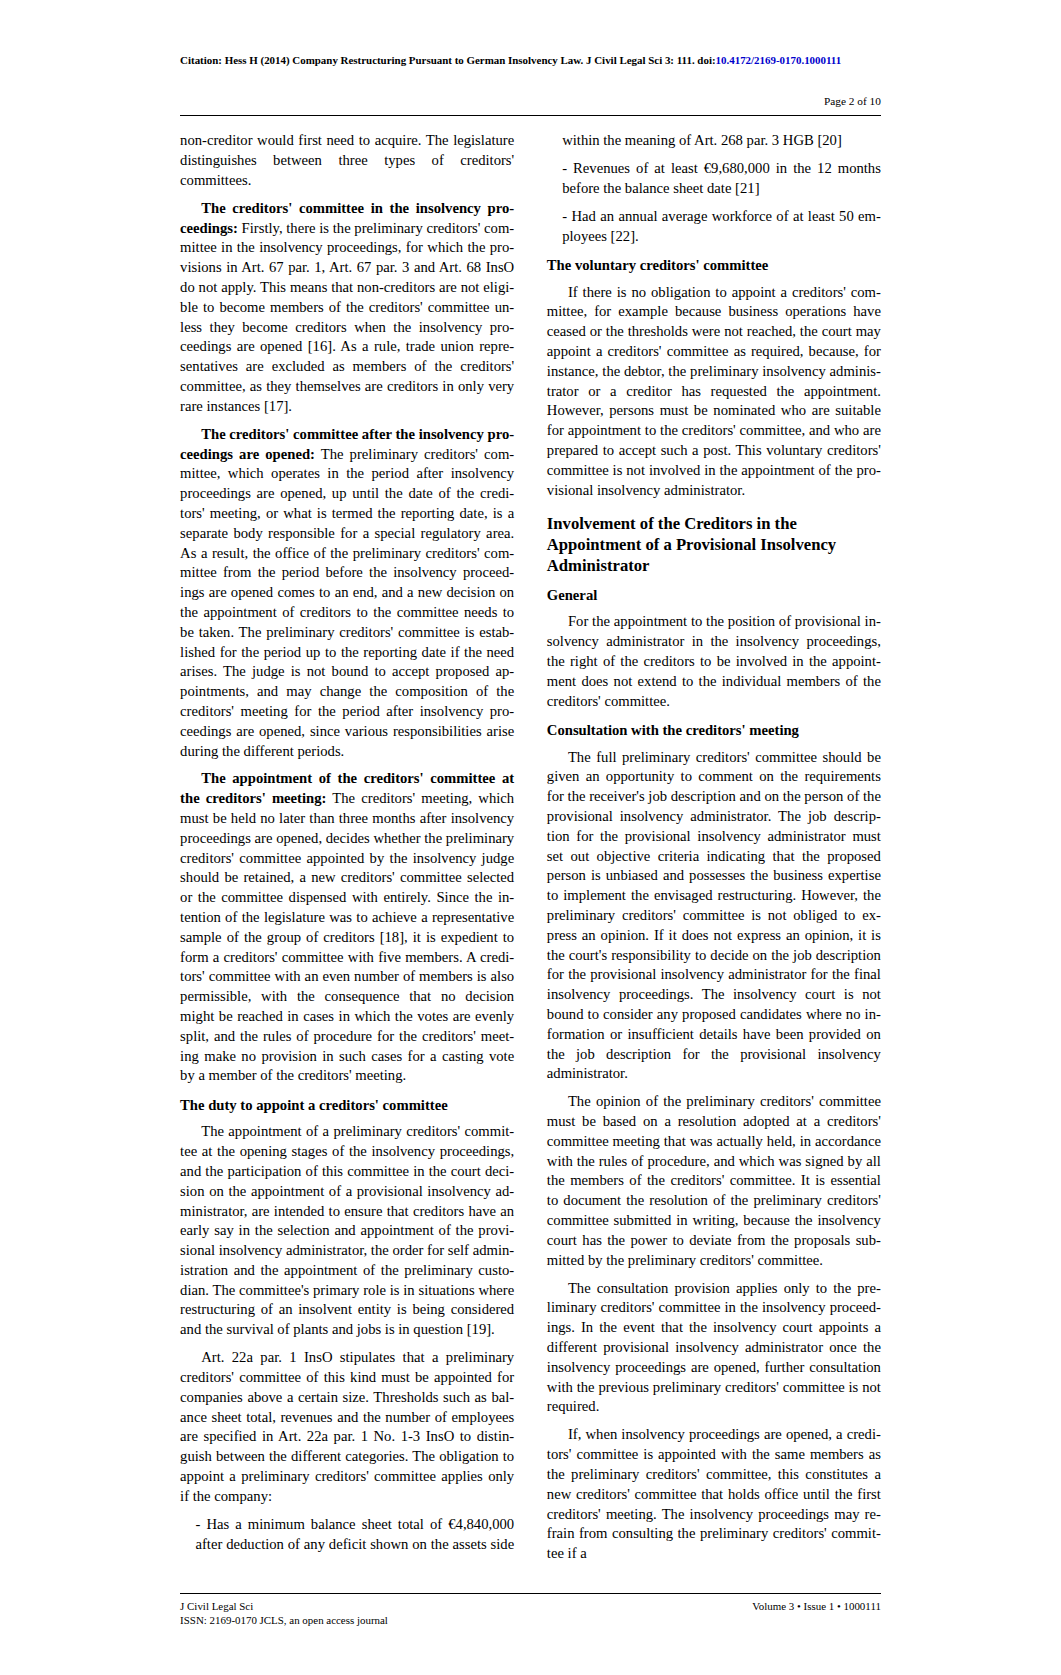Citation: Hess H (2014) Company Restructuring Pursuant to German Insolvency Law. J Civil Legal Sci 3: 111. doi:10.4172/2169-0170.1000111
Page 2 of 10
non-creditor would first need to acquire. The legislature distinguishes between three types of creditors' committees.
The creditors' committee in the insolvency proceedings: Firstly, there is the preliminary creditors' committee in the insolvency proceedings, for which the provisions in Art. 67 par. 1, Art. 67 par. 3 and Art. 68 InsO do not apply. This means that non-creditors are not eligible to become members of the creditors' committee unless they become creditors when the insolvency proceedings are opened [16]. As a rule, trade union representatives are excluded as members of the creditors' committee, as they themselves are creditors in only very rare instances [17].
The creditors' committee after the insolvency proceedings are opened: The preliminary creditors' committee, which operates in the period after insolvency proceedings are opened, up until the date of the creditors' meeting, or what is termed the reporting date, is a separate body responsible for a special regulatory area. As a result, the office of the preliminary creditors' committee from the period before the insolvency proceedings are opened comes to an end, and a new decision on the appointment of creditors to the committee needs to be taken. The preliminary creditors' committee is established for the period up to the reporting date if the need arises. The judge is not bound to accept proposed appointments, and may change the composition of the creditors' meeting for the period after insolvency proceedings are opened, since various responsibilities arise during the different periods.
The appointment of the creditors' committee at the creditors' meeting: The creditors' meeting, which must be held no later than three months after insolvency proceedings are opened, decides whether the preliminary creditors' committee appointed by the insolvency judge should be retained, a new creditors' committee selected or the committee dispensed with entirely. Since the intention of the legislature was to achieve a representative sample of the group of creditors [18], it is expedient to form a creditors' committee with five members. A creditors' committee with an even number of members is also permissible, with the consequence that no decision might be reached in cases in which the votes are evenly split, and the rules of procedure for the creditors' meeting make no provision in such cases for a casting vote by a member of the creditors' meeting.
The duty to appoint a creditors' committee
The appointment of a preliminary creditors' committee at the opening stages of the insolvency proceedings, and the participation of this committee in the court decision on the appointment of a provisional insolvency administrator, are intended to ensure that creditors have an early say in the selection and appointment of the provisional insolvency administrator, the order for self administration and the appointment of the preliminary custodian. The committee's primary role is in situations where restructuring of an insolvent entity is being considered and the survival of plants and jobs is in question [19].
Art. 22a par. 1 InsO stipulates that a preliminary creditors' committee of this kind must be appointed for companies above a certain size. Thresholds such as balance sheet total, revenues and the number of employees are specified in Art. 22a par. 1 No. 1-3 InsO to distinguish between the different categories. The obligation to appoint a preliminary creditors' committee applies only if the company:
- Has a minimum balance sheet total of €4,840,000 after deduction of any deficit shown on the assets side within the meaning of Art. 268 par. 3 HGB [20]
- Revenues of at least €9,680,000 in the 12 months before the balance sheet date [21]
- Had an annual average workforce of at least 50 employees [22].
The voluntary creditors' committee
If there is no obligation to appoint a creditors' committee, for example because business operations have ceased or the thresholds were not reached, the court may appoint a creditors' committee as required, because, for instance, the debtor, the preliminary insolvency administrator or a creditor has requested the appointment. However, persons must be nominated who are suitable for appointment to the creditors' committee, and who are prepared to accept such a post. This voluntary creditors' committee is not involved in the appointment of the provisional insolvency administrator.
Involvement of the Creditors in the Appointment of a Provisional Insolvency Administrator
General
For the appointment to the position of provisional insolvency administrator in the insolvency proceedings, the right of the creditors to be involved in the appointment does not extend to the individual members of the creditors' committee.
Consultation with the creditors' meeting
The full preliminary creditors' committee should be given an opportunity to comment on the requirements for the receiver's job description and on the person of the provisional insolvency administrator. The job description for the provisional insolvency administrator must set out objective criteria indicating that the proposed person is unbiased and possesses the business expertise to implement the envisaged restructuring. However, the preliminary creditors' committee is not obliged to express an opinion. If it does not express an opinion, it is the court's responsibility to decide on the job description for the provisional insolvency administrator for the final insolvency proceedings. The insolvency court is not bound to consider any proposed candidates where no information or insufficient details have been provided on the job description for the provisional insolvency administrator.
The opinion of the preliminary creditors' committee must be based on a resolution adopted at a creditors' committee meeting that was actually held, in accordance with the rules of procedure, and which was signed by all the members of the creditors' committee. It is essential to document the resolution of the preliminary creditors' committee submitted in writing, because the insolvency court has the power to deviate from the proposals submitted by the preliminary creditors' committee.
The consultation provision applies only to the preliminary creditors' committee in the insolvency proceedings. In the event that the insolvency court appoints a different provisional insolvency administrator once the insolvency proceedings are opened, further consultation with the previous preliminary creditors' committee is not required.
If, when insolvency proceedings are opened, a creditors' committee is appointed with the same members as the preliminary creditors' committee, this constitutes a new creditors' committee that holds office until the first creditors' meeting. The insolvency proceedings may refrain from consulting the preliminary creditors' committee if a
J Civil Legal Sci
ISSN: 2169-0170 JCLS, an open access journal
Volume 3 • Issue 1 • 1000111